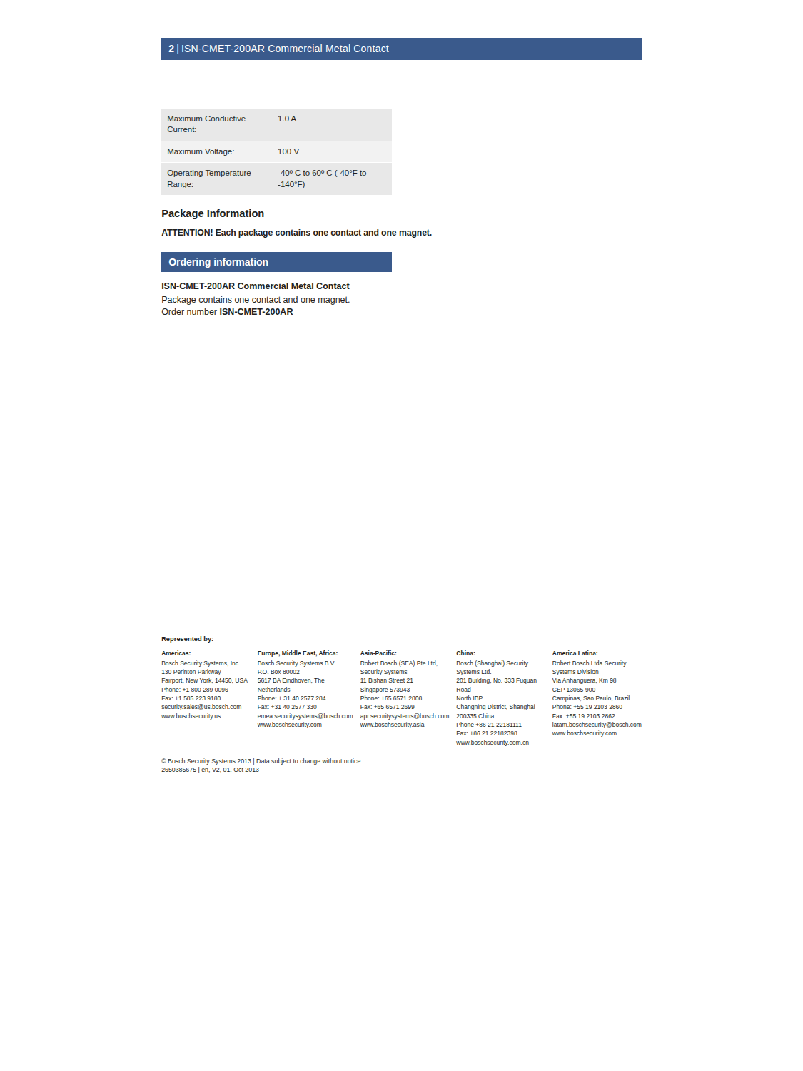2|ISN-CMET-200AR Commercial Metal Contact
| Maximum Conductive Current: | 1.0 A |
| Maximum Voltage: | 100 V |
| Operating Temperature Range: | -40º C to 60º C (-40°F to -140°F) |
Package Information
ATTENTION! Each package contains one contact and one magnet.
Ordering information
ISN-CMET-200AR Commercial Metal Contact
Package contains one contact and one magnet.
Order number ISN-CMET-200AR
Represented by:
Americas: Bosch Security Systems, Inc.
130 Perinton Parkway
Fairport, New York, 14450, USA
Phone: +1 800 289 0096
Fax: +1 585 223 9180
security.sales@us.bosch.com
www.boschsecurity.us
Europe, Middle East, Africa: Bosch Security Systems B.V.
P.O. Box 80002
5617 BA Eindhoven, The Netherlands
Phone: + 31 40 2577 284
Fax: +31 40 2577 330
emea.securitysystems@bosch.com
www.boschsecurity.com
Asia-Pacific: Robert Bosch (SEA) Pte Ltd, Security Systems
11 Bishan Street 21
Singapore 573943
Phone: +65 6571 2808
Fax: +65 6571 2699
apr.securitysystems@bosch.com
www.boschsecurity.asia
China: Bosch (Shanghai) Security Systems Ltd.
201 Building, No. 333 Fuquan Road
North IBP
Changning District, Shanghai
200335 China
Phone +86 21 22181111
Fax: +86 21 22182398
www.boschsecurity.com.cn
America Latina: Robert Bosch Ltda Security Systems Division
Via Anhanguera, Km 98
CEP 13065-900
Campinas, Sao Paulo, Brazil
Phone: +55 19 2103 2860
Fax: +55 19 2103 2862
latam.boschsecurity@bosch.com
www.boschsecurity.com
© Bosch Security Systems 2013 | Data subject to change without notice
2650385675 | en, V2, 01. Oct 2013